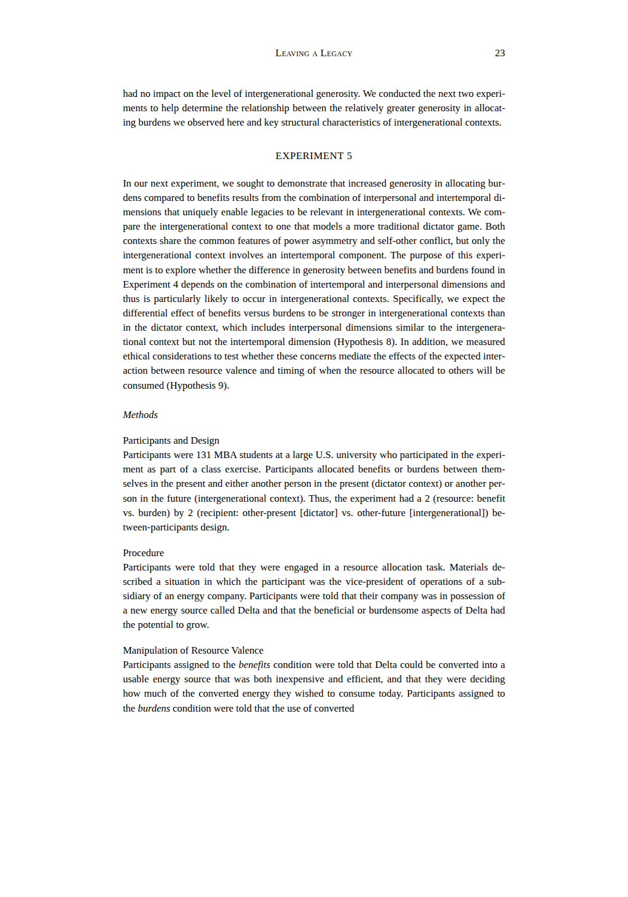Leaving a Legacy 23
had no impact on the level of intergenerational generosity. We conducted the next two experiments to help determine the relationship between the relatively greater generosity in allocating burdens we observed here and key structural characteristics of intergenerational contexts.
EXPERIMENT 5
In our next experiment, we sought to demonstrate that increased generosity in allocating burdens compared to benefits results from the combination of interpersonal and intertemporal dimensions that uniquely enable legacies to be relevant in intergenerational contexts. We compare the intergenerational context to one that models a more traditional dictator game. Both contexts share the common features of power asymmetry and self-other conflict, but only the intergenerational context involves an intertemporal component. The purpose of this experiment is to explore whether the difference in generosity between benefits and burdens found in Experiment 4 depends on the combination of intertemporal and interpersonal dimensions and thus is particularly likely to occur in intergenerational contexts. Specifically, we expect the differential effect of benefits versus burdens to be stronger in intergenerational contexts than in the dictator context, which includes interpersonal dimensions similar to the intergenerational context but not the intertemporal dimension (Hypothesis 8). In addition, we measured ethical considerations to test whether these concerns mediate the effects of the expected interaction between resource valence and timing of when the resource allocated to others will be consumed (Hypothesis 9).
Methods
Participants and Design
Participants were 131 MBA students at a large U.S. university who participated in the experiment as part of a class exercise. Participants allocated benefits or burdens between themselves in the present and either another person in the present (dictator context) or another person in the future (intergenerational context). Thus, the experiment had a 2 (resource: benefit vs. burden) by 2 (recipient: other-present [dictator] vs. other-future [intergenerational]) between-participants design.
Procedure
Participants were told that they were engaged in a resource allocation task. Materials described a situation in which the participant was the vice-president of operations of a subsidiary of an energy company. Participants were told that their company was in possession of a new energy source called Delta and that the beneficial or burdensome aspects of Delta had the potential to grow.
Manipulation of Resource Valence
Participants assigned to the benefits condition were told that Delta could be converted into a usable energy source that was both inexpensive and efficient, and that they were deciding how much of the converted energy they wished to consume today. Participants assigned to the burdens condition were told that the use of converted